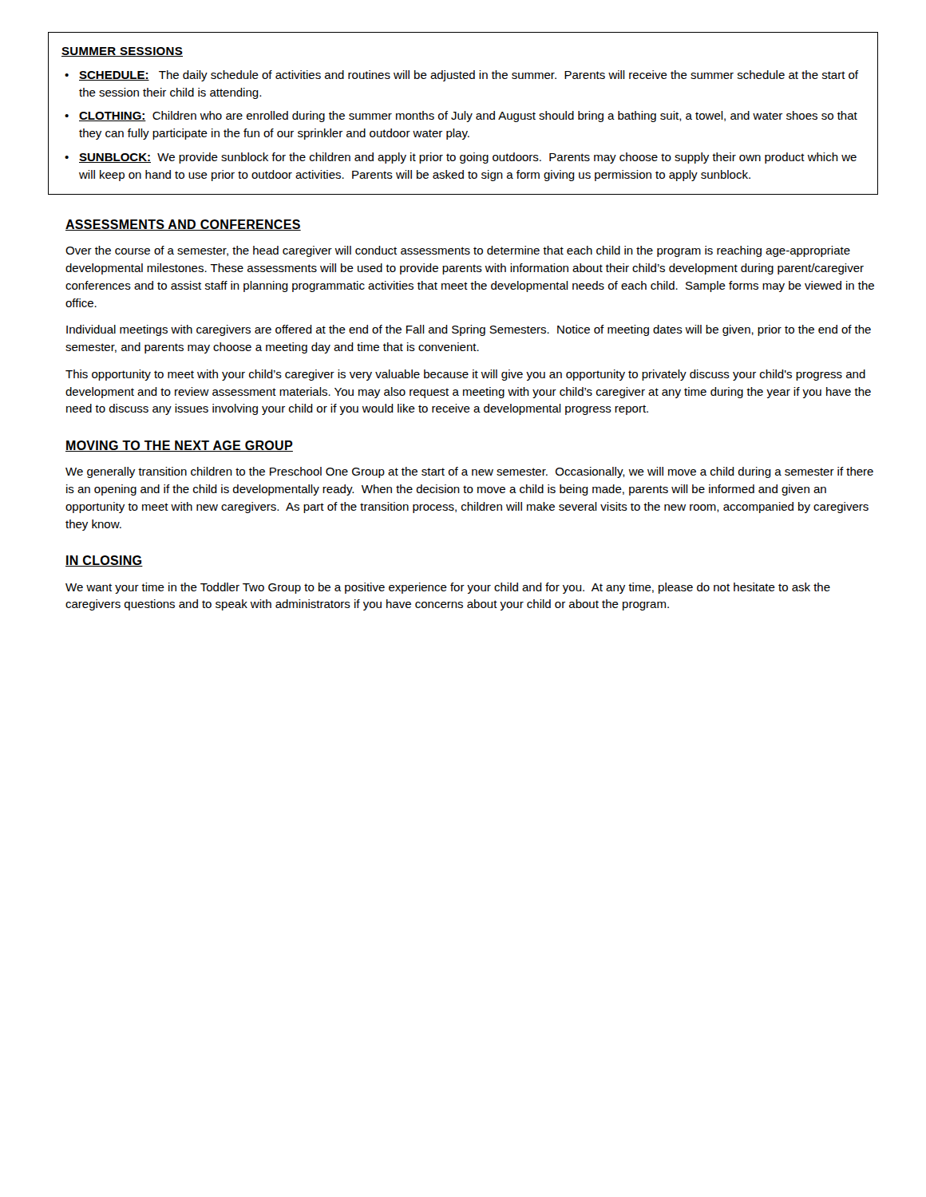SUMMER SESSIONS
SCHEDULE: The daily schedule of activities and routines will be adjusted in the summer. Parents will receive the summer schedule at the start of the session their child is attending.
CLOTHING: Children who are enrolled during the summer months of July and August should bring a bathing suit, a towel, and water shoes so that they can fully participate in the fun of our sprinkler and outdoor water play.
SUNBLOCK: We provide sunblock for the children and apply it prior to going outdoors. Parents may choose to supply their own product which we will keep on hand to use prior to outdoor activities. Parents will be asked to sign a form giving us permission to apply sunblock.
ASSESSMENTS AND CONFERENCES
Over the course of a semester, the head caregiver will conduct assessments to determine that each child in the program is reaching age-appropriate developmental milestones. These assessments will be used to provide parents with information about their child’s development during parent/caregiver conferences and to assist staff in planning programmatic activities that meet the developmental needs of each child. Sample forms may be viewed in the office.
Individual meetings with caregivers are offered at the end of the Fall and Spring Semesters. Notice of meeting dates will be given, prior to the end of the semester, and parents may choose a meeting day and time that is convenient.
This opportunity to meet with your child’s caregiver is very valuable because it will give you an opportunity to privately discuss your child's progress and development and to review assessment materials. You may also request a meeting with your child’s caregiver at any time during the year if you have the need to discuss any issues involving your child or if you would like to receive a developmental progress report.
MOVING TO THE NEXT AGE GROUP
We generally transition children to the Preschool One Group at the start of a new semester. Occasionally, we will move a child during a semester if there is an opening and if the child is developmentally ready. When the decision to move a child is being made, parents will be informed and given an opportunity to meet with new caregivers. As part of the transition process, children will make several visits to the new room, accompanied by caregivers they know.
IN CLOSING
We want your time in the Toddler Two Group to be a positive experience for your child and for you. At any time, please do not hesitate to ask the caregivers questions and to speak with administrators if you have concerns about your child or about the program.